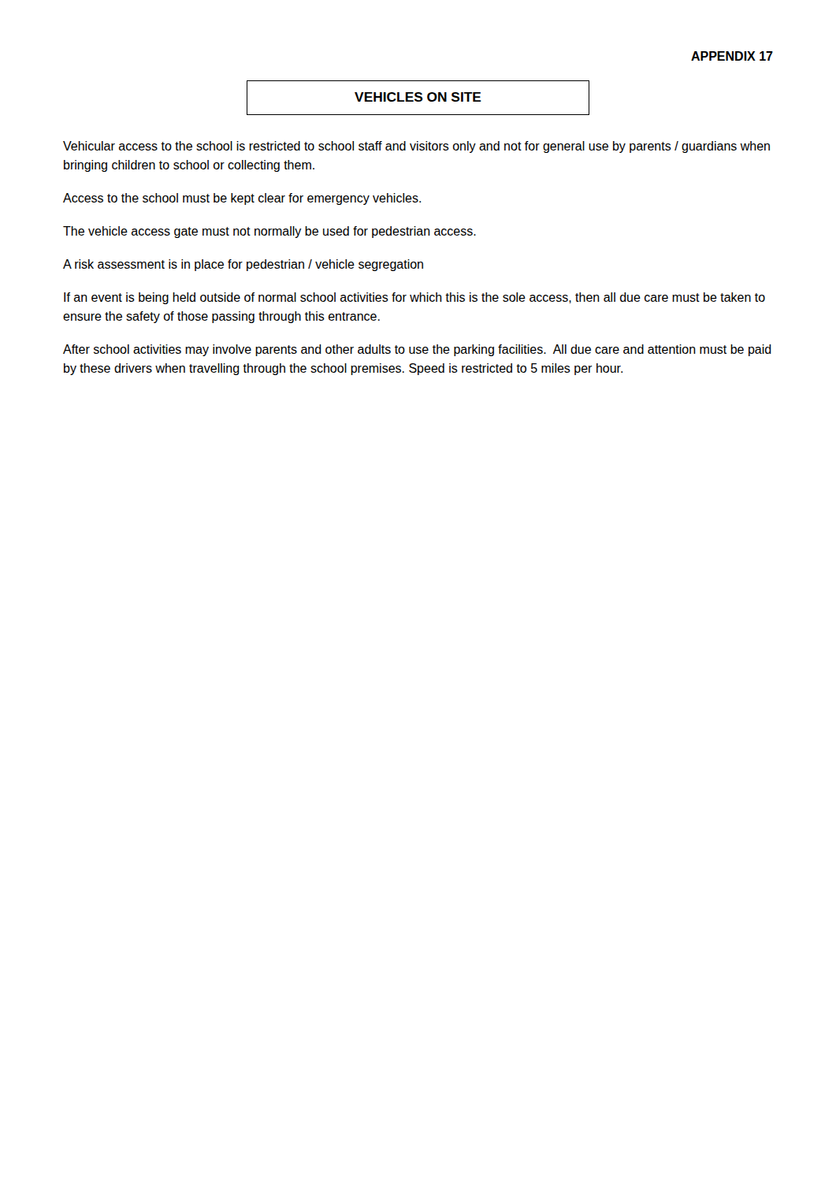APPENDIX 17
VEHICLES ON SITE
Vehicular access to the school is restricted to school staff and visitors only and not for general use by parents / guardians when bringing children to school or collecting them.
Access to the school must be kept clear for emergency vehicles.
The vehicle access gate must not normally be used for pedestrian access.
A risk assessment is in place for pedestrian / vehicle segregation
If an event is being held outside of normal school activities for which this is the sole access, then all due care must be taken to ensure the safety of those passing through this entrance.
After school activities may involve parents and other adults to use the parking facilities. All due care and attention must be paid by these drivers when travelling through the school premises. Speed is restricted to 5 miles per hour.